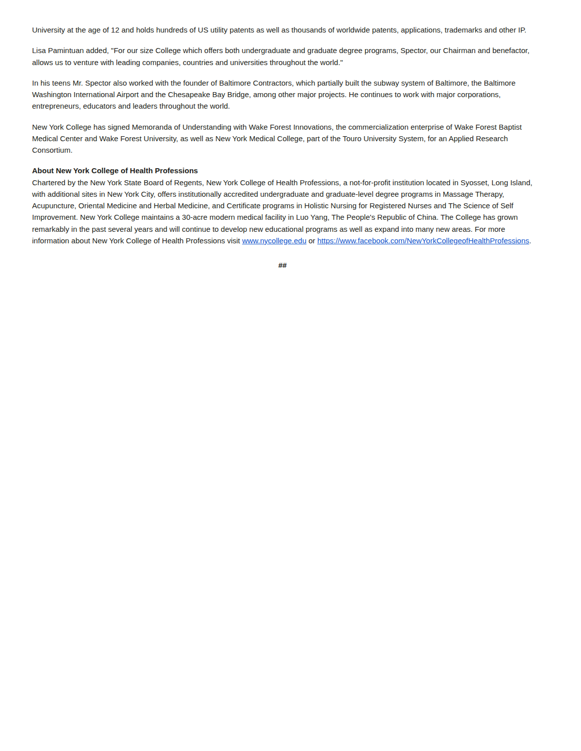University at the age of 12 and holds hundreds of US utility patents as well as thousands of worldwide patents, applications, trademarks and other IP.
Lisa Pamintuan added, "For our size College which offers both undergraduate and graduate degree programs, Spector, our Chairman and benefactor, allows us to venture with leading companies, countries and universities throughout the world."
In his teens Mr. Spector also worked with the founder of Baltimore Contractors, which partially built the subway system of Baltimore, the Baltimore Washington International Airport and the Chesapeake Bay Bridge, among other major projects. He continues to work with major corporations, entrepreneurs, educators and leaders throughout the world.
New York College has signed Memoranda of Understanding with Wake Forest Innovations, the commercialization enterprise of Wake Forest Baptist Medical Center and Wake Forest University, as well as New York Medical College, part of the Touro University System, for an Applied Research Consortium.
About New York College of Health Professions
Chartered by the New York State Board of Regents, New York College of Health Professions, a not-for-profit institution located in Syosset, Long Island, with additional sites in New York City, offers institutionally accredited undergraduate and graduate-level degree programs in Massage Therapy, Acupuncture, Oriental Medicine and Herbal Medicine, and Certificate programs in Holistic Nursing for Registered Nurses and The Science of Self Improvement. New York College maintains a 30-acre modern medical facility in Luo Yang, The People's Republic of China. The College has grown remarkably in the past several years and will continue to develop new educational programs as well as expand into many new areas. For more information about New York College of Health Professions visit www.nycollege.edu or https://www.facebook.com/NewYorkCollegeofHealthProfessions.
##